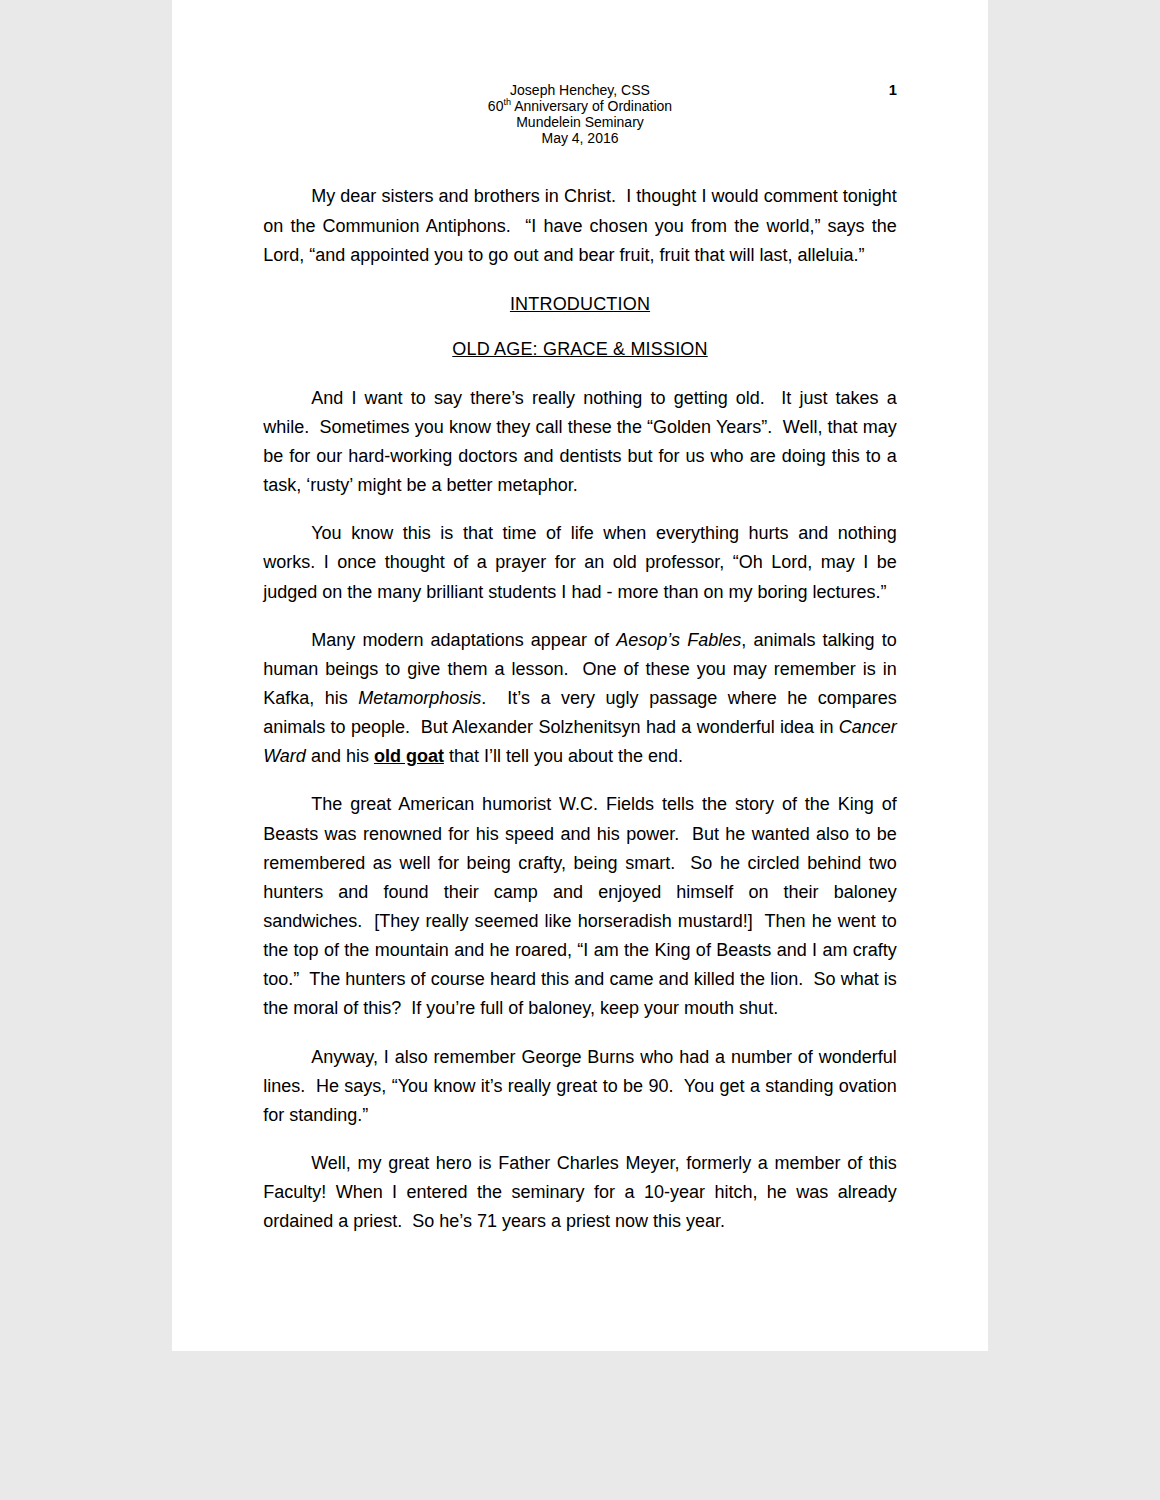1 Joseph Henchey, CSS 60th Anniversary of Ordination Mundelein Seminary May 4, 2016
My dear sisters and brothers in Christ. I thought I would comment tonight on the Communion Antiphons. “I have chosen you from the world,” says the Lord, “and appointed you to go out and bear fruit, fruit that will last, alleluia.”
INTRODUCTION
OLD AGE: GRACE & MISSION
And I want to say there’s really nothing to getting old. It just takes a while. Sometimes you know they call these the “Golden Years”. Well, that may be for our hard-working doctors and dentists but for us who are doing this to a task, ‘rusty’ might be a better metaphor.
You know this is that time of life when everything hurts and nothing works. I once thought of a prayer for an old professor, “Oh Lord, may I be judged on the many brilliant students I had - more than on my boring lectures.”
Many modern adaptations appear of Aesop’s Fables, animals talking to human beings to give them a lesson. One of these you may remember is in Kafka, his Metamorphosis. It’s a very ugly passage where he compares animals to people. But Alexander Solzhenitsyn had a wonderful idea in Cancer Ward and his old goat that I’ll tell you about the end.
The great American humorist W.C. Fields tells the story of the King of Beasts was renowned for his speed and his power. But he wanted also to be remembered as well for being crafty, being smart. So he circled behind two hunters and found their camp and enjoyed himself on their baloney sandwiches. [They really seemed like horseradish mustard!] Then he went to the top of the mountain and he roared, “I am the King of Beasts and I am crafty too.” The hunters of course heard this and came and killed the lion. So what is the moral of this? If you’re full of baloney, keep your mouth shut.
Anyway, I also remember George Burns who had a number of wonderful lines. He says, “You know it’s really great to be 90. You get a standing ovation for standing.”
Well, my great hero is Father Charles Meyer, formerly a member of this Faculty! When I entered the seminary for a 10-year hitch, he was already ordained a priest. So he’s 71 years a priest now this year.